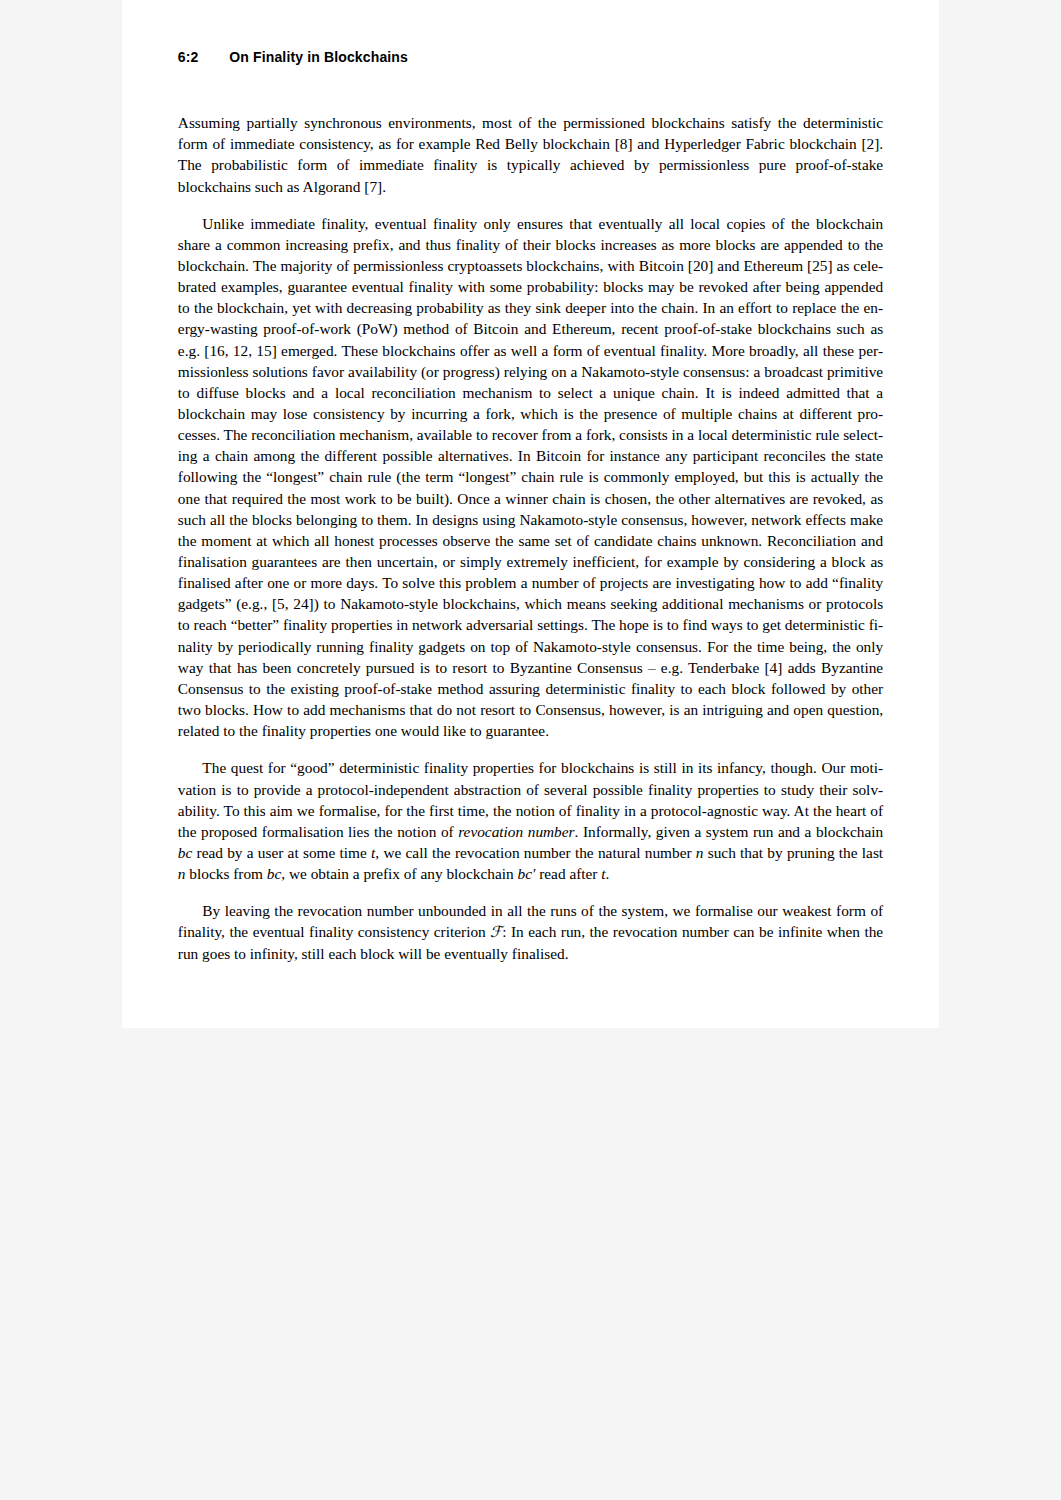6:2 On Finality in Blockchains
Assuming partially synchronous environments, most of the permissioned blockchains satisfy the deterministic form of immediate consistency, as for example Red Belly blockchain [8] and Hyperledger Fabric blockchain [2]. The probabilistic form of immediate finality is typically achieved by permissionless pure proof-of-stake blockchains such as Algorand [7].
Unlike immediate finality, eventual finality only ensures that eventually all local copies of the blockchain share a common increasing prefix, and thus finality of their blocks increases as more blocks are appended to the blockchain. The majority of permissionless cryptoassets blockchains, with Bitcoin [20] and Ethereum [25] as celebrated examples, guarantee eventual finality with some probability: blocks may be revoked after being appended to the blockchain, yet with decreasing probability as they sink deeper into the chain. In an effort to replace the energy-wasting proof-of-work (PoW) method of Bitcoin and Ethereum, recent proof-of-stake blockchains such as e.g. [16, 12, 15] emerged. These blockchains offer as well a form of eventual finality. More broadly, all these permissionless solutions favor availability (or progress) relying on a Nakamoto-style consensus: a broadcast primitive to diffuse blocks and a local reconciliation mechanism to select a unique chain. It is indeed admitted that a blockchain may lose consistency by incurring a fork, which is the presence of multiple chains at different processes. The reconciliation mechanism, available to recover from a fork, consists in a local deterministic rule selecting a chain among the different possible alternatives. In Bitcoin for instance any participant reconciles the state following the “longest” chain rule (the term “longest” chain rule is commonly employed, but this is actually the one that required the most work to be built). Once a winner chain is chosen, the other alternatives are revoked, as such all the blocks belonging to them. In designs using Nakamoto-style consensus, however, network effects make the moment at which all honest processes observe the same set of candidate chains unknown. Reconciliation and finalisation guarantees are then uncertain, or simply extremely inefficient, for example by considering a block as finalised after one or more days. To solve this problem a number of projects are investigating how to add “finality gadgets” (e.g., [5, 24]) to Nakamoto-style blockchains, which means seeking additional mechanisms or protocols to reach “better” finality properties in network adversarial settings. The hope is to find ways to get deterministic finality by periodically running finality gadgets on top of Nakamoto-style consensus. For the time being, the only way that has been concretely pursued is to resort to Byzantine Consensus – e.g. Tenderbake [4] adds Byzantine Consensus to the existing proof-of-stake method assuring deterministic finality to each block followed by other two blocks. How to add mechanisms that do not resort to Consensus, however, is an intriguing and open question, related to the finality properties one would like to guarantee.
The quest for “good” deterministic finality properties for blockchains is still in its infancy, though. Our motivation is to provide a protocol-independent abstraction of several possible finality properties to study their solvability. To this aim we formalise, for the first time, the notion of finality in a protocol-agnostic way. At the heart of the proposed formalisation lies the notion of revocation number. Informally, given a system run and a blockchain bc read by a user at some time t, we call the revocation number the natural number n such that by pruning the last n blocks from bc, we obtain a prefix of any blockchain bc′ read after t.
By leaving the revocation number unbounded in all the runs of the system, we formalise our weakest form of finality, the eventual finality consistency criterion ℱ: In each run, the revocation number can be infinite when the run goes to infinity, still each block will be eventually finalised.